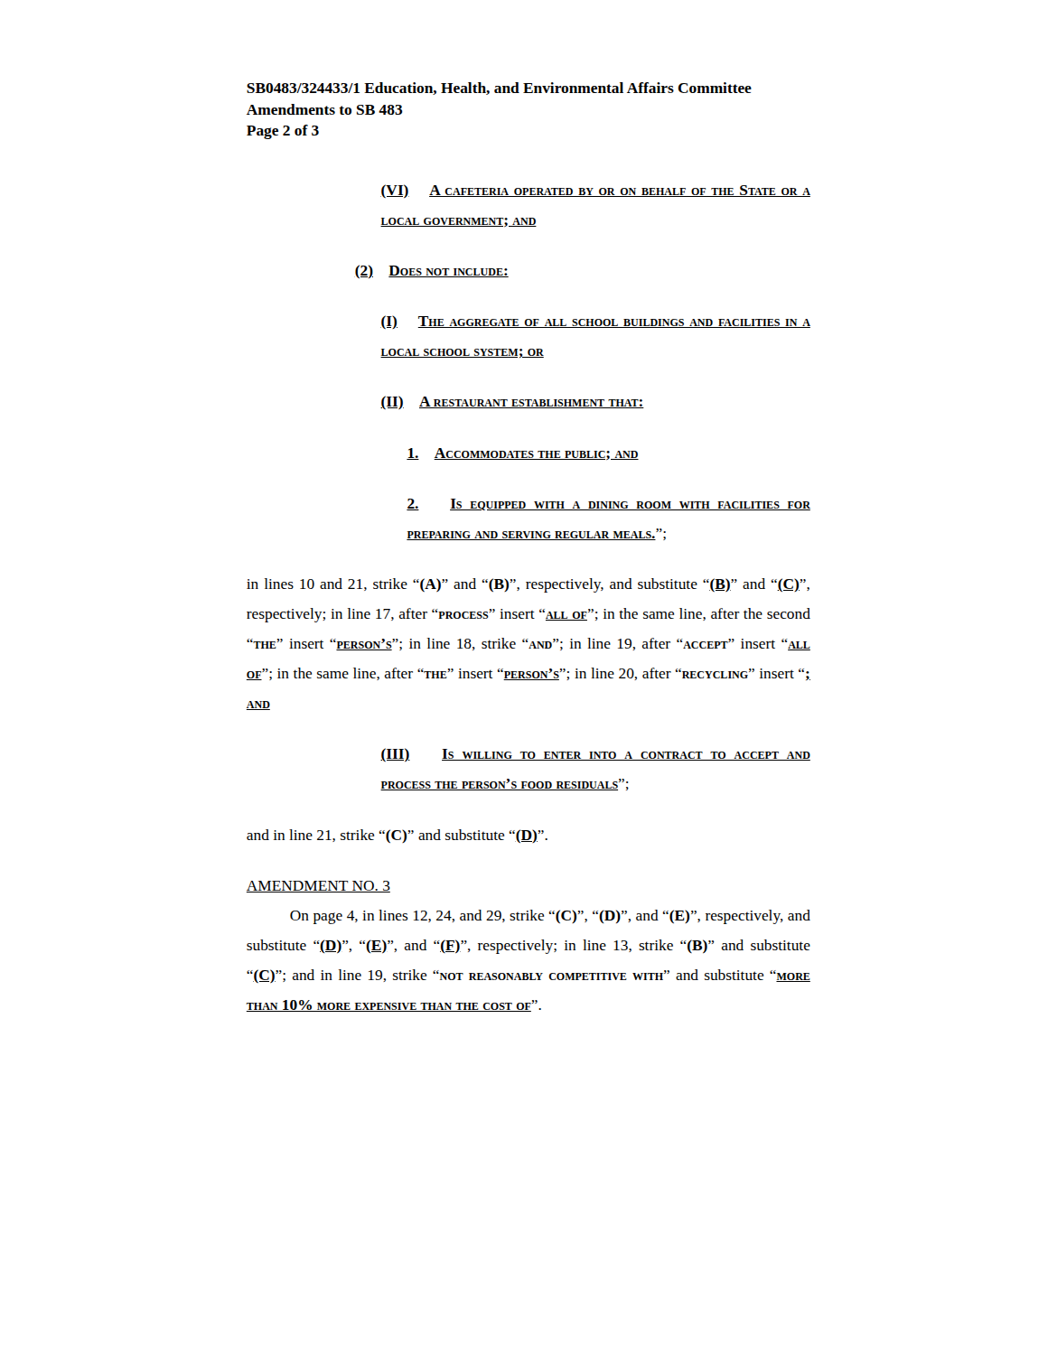SB0483/324433/1 Education, Health, and Environmental Affairs Committee
Amendments to SB 483
Page 2 of 3
(VI) A cafeteria operated by or on behalf of the State or a local government; and
(2) Does not include:
(I) The aggregate of all school buildings and facilities in a local school system; or
(II) A restaurant establishment that:
1. Accommodates the public; and
2. Is equipped with a dining room with facilities for preparing and serving regular meals.”;
in lines 10 and 21, strike “(A)” and “(B)”, respectively, and substitute “(B)” and “(C)”, respectively; in line 17, after “process” insert “all of”; in the same line, after the second “the” insert “person’s”; in line 18, strike “and”; in line 19, after “accept” insert “all of”; in the same line, after “the” insert “person’s”; in line 20, after “recycling” insert “; and
(III) Is willing to enter into a contract to accept and process the person’s food residuals”;
and in line 21, strike “(C)” and substitute “(D)”.
AMENDMENT NO. 3
On page 4, in lines 12, 24, and 29, strike “(C)”, “(D)”, and “(E)”, respectively, and substitute “(D)”, “(E)”, and “(F)”, respectively; in line 13, strike “(B)” and substitute “(C)”; and in line 19, strike “not reasonably competitive with” and substitute “more than 10% more expensive than the cost of”.